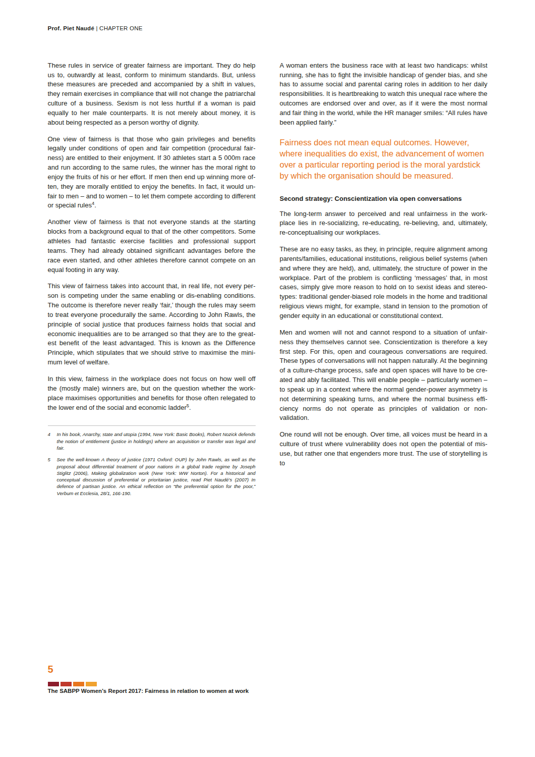Prof. Piet Naudé | CHAPTER ONE
These rules in service of greater fairness are important. They do help us to, outwardly at least, conform to minimum standards. But, unless these measures are preceded and accompanied by a shift in values, they remain exercises in compliance that will not change the patriarchal culture of a business. Sexism is not less hurtful if a woman is paid equally to her male counterparts. It is not merely about money, it is about being respected as a person worthy of dignity.
One view of fairness is that those who gain privileges and benefits legally under conditions of open and fair competition (procedural fairness) are entitled to their enjoyment. If 30 athletes start a 5 000m race and run according to the same rules, the winner has the moral right to enjoy the fruits of his or her effort. If men then end up winning more often, they are morally entitled to enjoy the benefits. In fact, it would unfair to men – and to women – to let them compete according to different or special rules4.
Another view of fairness is that not everyone stands at the starting blocks from a background equal to that of the other competitors. Some athletes had fantastic exercise facilities and professional support teams. They had already obtained significant advantages before the race even started, and other athletes therefore cannot compete on an equal footing in any way.
This view of fairness takes into account that, in real life, not every person is competing under the same enabling or dis-enabling conditions. The outcome is therefore never really ‘fair,’ though the rules may seem to treat everyone procedurally the same. According to John Rawls, the principle of social justice that produces fairness holds that social and economic inequalities are to be arranged so that they are to the greatest benefit of the least advantaged. This is known as the Difference Principle, which stipulates that we should strive to maximise the minimum level of welfare.
In this view, fairness in the workplace does not focus on how well off the (mostly male) winners are, but on the question whether the workplace maximises opportunities and benefits for those often relegated to the lower end of the social and economic ladder5.
4
In his book, Anarchy, state and utopia (1994, New York: Basic Books), Robert Nozick defends the notion of entitlement (justice in holdings) where an acquisition or transfer was legal and fair.
5
See the well-known A theory of justice (1971 Oxford: OUP) by John Rawls, as well as the proposal about differential treatment of poor nations in a global trade regime by Joseph Stiglitz (2006), Making globalization work (New York: WW Norton). For a historical and conceptual discussion of preferential or prioritarian justice, read Piet Naudé’s (2007) In defence of partisan justice. An ethical reflection on “the preferential option for the poor,” Verbum et Ecclesia, 28/1, 166-190.
A woman enters the business race with at least two handicaps: whilst running, she has to fight the invisible handicap of gender bias, and she has to assume social and parental caring roles in addition to her daily responsibilities. It is heartbreaking to watch this unequal race where the outcomes are endorsed over and over, as if it were the most normal and fair thing in the world, while the HR manager smiles: “All rules have been applied fairly.”
Fairness does not mean equal outcomes. However, where inequalities do exist, the advancement of women over a particular reporting period is the moral yardstick by which the organisation should be measured.
Second strategy: Conscientization via open conversations
The long-term answer to perceived and real unfairness in the workplace lies in re-socializing, re-educating, re-believing, and, ultimately, re-conceptualising our workplaces.
These are no easy tasks, as they, in principle, require alignment among parents/families, educational institutions, religious belief systems (when and where they are held), and, ultimately, the structure of power in the workplace. Part of the problem is conflicting ‘messages’ that, in most cases, simply give more reason to hold on to sexist ideas and stereotypes: traditional gender-biased role models in the home and traditional religious views might, for example, stand in tension to the promotion of gender equity in an educational or constitutional context.
Men and women will not and cannot respond to a situation of unfairness they themselves cannot see. Conscientization is therefore a key first step. For this, open and courageous conversations are required. These types of conversations will not happen naturally. At the beginning of a culture-change process, safe and open spaces will have to be created and ably facilitated. This will enable people – particularly women – to speak up in a context where the normal gender-power asymmetry is not determining speaking turns, and where the normal business efficiency norms do not operate as principles of validation or non-validation.
One round will not be enough. Over time, all voices must be heard in a culture of trust where vulnerability does not open the potential of misuse, but rather one that engenders more trust. The use of storytelling is to
5
The SABPP Women’s Report 2017: Fairness in relation to women at work